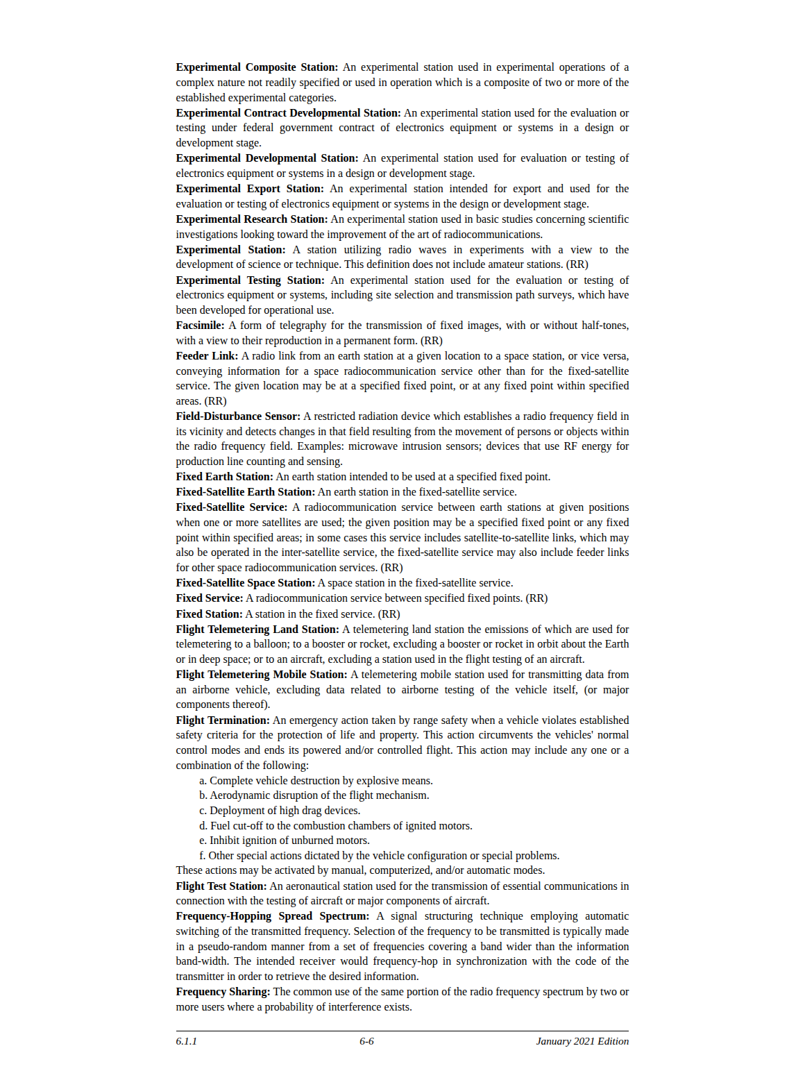Experimental Composite Station: An experimental station used in experimental operations of a complex nature not readily specified or used in operation which is a composite of two or more of the established experimental categories.
Experimental Contract Developmental Station: An experimental station used for the evaluation or testing under federal government contract of electronics equipment or systems in a design or development stage.
Experimental Developmental Station: An experimental station used for evaluation or testing of electronics equipment or systems in a design or development stage.
Experimental Export Station: An experimental station intended for export and used for the evaluation or testing of electronics equipment or systems in the design or development stage.
Experimental Research Station: An experimental station used in basic studies concerning scientific investigations looking toward the improvement of the art of radiocommunications.
Experimental Station: A station utilizing radio waves in experiments with a view to the development of science or technique. This definition does not include amateur stations. (RR)
Experimental Testing Station: An experimental station used for the evaluation or testing of electronics equipment or systems, including site selection and transmission path surveys, which have been developed for operational use.
Facsimile: A form of telegraphy for the transmission of fixed images, with or without half-tones, with a view to their reproduction in a permanent form. (RR)
Feeder Link: A radio link from an earth station at a given location to a space station, or vice versa, conveying information for a space radiocommunication service other than for the fixed-satellite service. The given location may be at a specified fixed point, or at any fixed point within specified areas. (RR)
Field-Disturbance Sensor: A restricted radiation device which establishes a radio frequency field in its vicinity and detects changes in that field resulting from the movement of persons or objects within the radio frequency field. Examples: microwave intrusion sensors; devices that use RF energy for production line counting and sensing.
Fixed Earth Station: An earth station intended to be used at a specified fixed point.
Fixed-Satellite Earth Station: An earth station in the fixed-satellite service.
Fixed-Satellite Service: A radiocommunication service between earth stations at given positions when one or more satellites are used; the given position may be a specified fixed point or any fixed point within specified areas; in some cases this service includes satellite-to-satellite links, which may also be operated in the inter-satellite service, the fixed-satellite service may also include feeder links for other space radiocommunication services. (RR)
Fixed-Satellite Space Station: A space station in the fixed-satellite service.
Fixed Service: A radiocommunication service between specified fixed points. (RR)
Fixed Station: A station in the fixed service. (RR)
Flight Telemetering Land Station: A telemetering land station the emissions of which are used for telemetering to a balloon; to a booster or rocket, excluding a booster or rocket in orbit about the Earth or in deep space; or to an aircraft, excluding a station used in the flight testing of an aircraft.
Flight Telemetering Mobile Station: A telemetering mobile station used for transmitting data from an airborne vehicle, excluding data related to airborne testing of the vehicle itself, (or major components thereof).
Flight Termination: An emergency action taken by range safety when a vehicle violates established safety criteria for the protection of life and property. This action circumvents the vehicles' normal control modes and ends its powered and/or controlled flight. This action may include any one or a combination of the following:
a. Complete vehicle destruction by explosive means.
b. Aerodynamic disruption of the flight mechanism.
c. Deployment of high drag devices.
d. Fuel cut-off to the combustion chambers of ignited motors.
e. Inhibit ignition of unburned motors.
f. Other special actions dictated by the vehicle configuration or special problems.
These actions may be activated by manual, computerized, and/or automatic modes.
Flight Test Station: An aeronautical station used for the transmission of essential communications in connection with the testing of aircraft or major components of aircraft.
Frequency-Hopping Spread Spectrum: A signal structuring technique employing automatic switching of the transmitted frequency. Selection of the frequency to be transmitted is typically made in a pseudo-random manner from a set of frequencies covering a band wider than the information band-width. The intended receiver would frequency-hop in synchronization with the code of the transmitter in order to retrieve the desired information.
Frequency Sharing: The common use of the same portion of the radio frequency spectrum by two or more users where a probability of interference exists.
6.1.1 6-6 January 2021 Edition